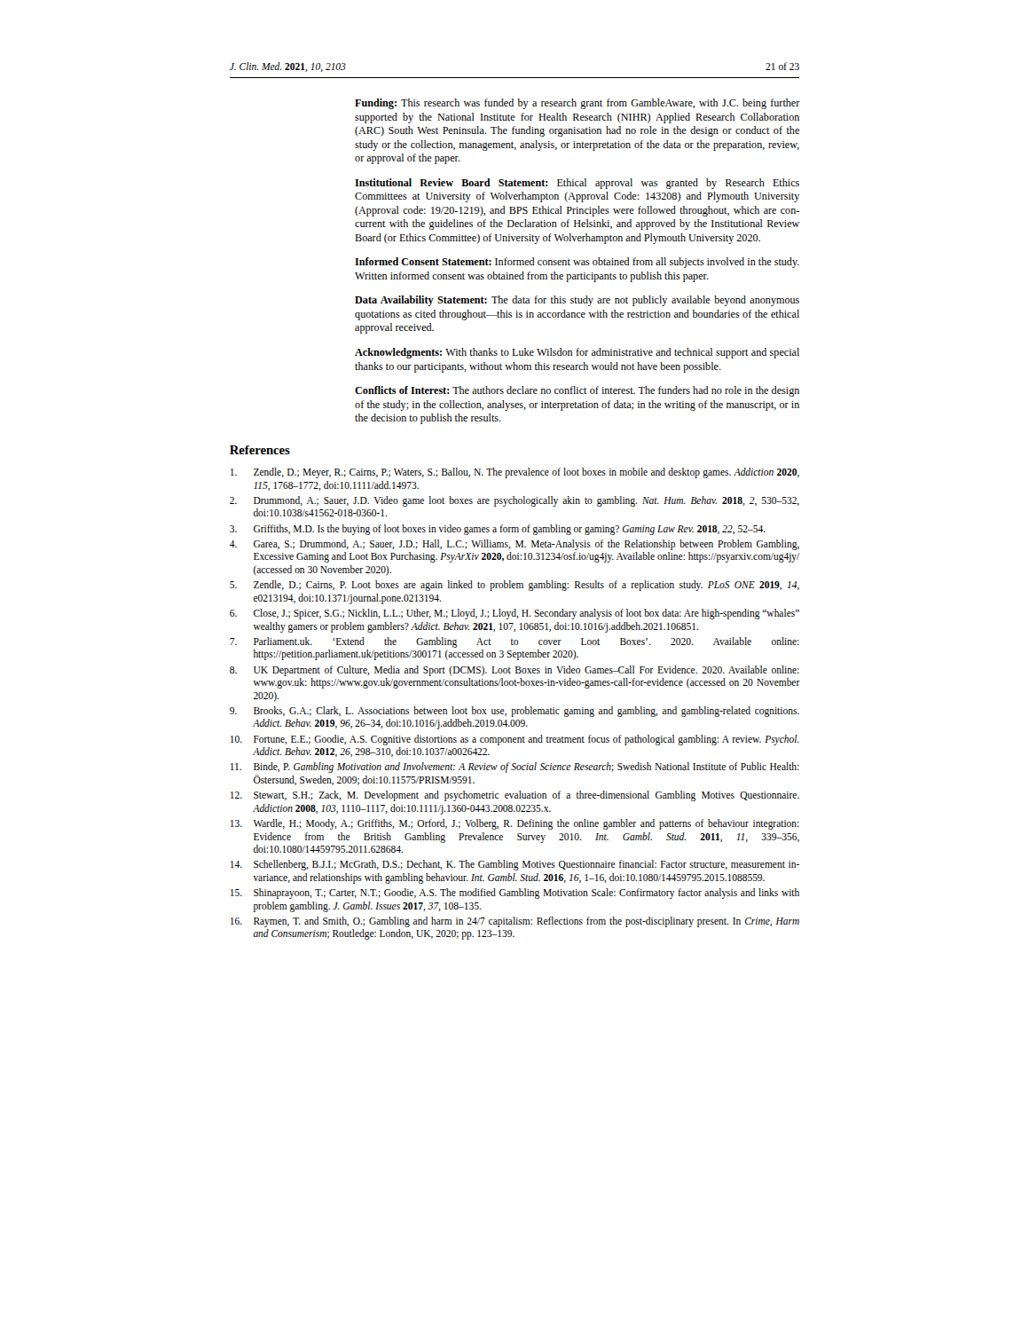J. Clin. Med. 2021, 10, 2103
21 of 23
Funding: This research was funded by a research grant from GambleAware, with J.C. being further supported by the National Institute for Health Research (NIHR) Applied Research Collaboration (ARC) South West Peninsula. The funding organisation had no role in the design or conduct of the study or the collection, management, analysis, or interpretation of the data or the preparation, review, or approval of the paper.
Institutional Review Board Statement: Ethical approval was granted by Research Ethics Committees at University of Wolverhampton (Approval Code: 143208) and Plymouth University (Approval code: 19/20-1219), and BPS Ethical Principles were followed throughout, which are concurrent with the guidelines of the Declaration of Helsinki, and approved by the Institutional Review Board (or Ethics Committee) of University of Wolverhampton and Plymouth University 2020.
Informed Consent Statement: Informed consent was obtained from all subjects involved in the study. Written informed consent was obtained from the participants to publish this paper.
Data Availability Statement: The data for this study are not publicly available beyond anonymous quotations as cited throughout—this is in accordance with the restriction and boundaries of the ethical approval received.
Acknowledgments: With thanks to Luke Wilsdon for administrative and technical support and special thanks to our participants, without whom this research would not have been possible.
Conflicts of Interest: The authors declare no conflict of interest. The funders had no role in the design of the study; in the collection, analyses, or interpretation of data; in the writing of the manuscript, or in the decision to publish the results.
References
Zendle, D.; Meyer, R.; Cairns, P.; Waters, S.; Ballou, N. The prevalence of loot boxes in mobile and desktop games. Addiction 2020, 115, 1768–1772, doi:10.1111/add.14973.
Drummond, A.; Sauer, J.D. Video game loot boxes are psychologically akin to gambling. Nat. Hum. Behav. 2018, 2, 530–532, doi:10.1038/s41562-018-0360-1.
Griffiths, M.D. Is the buying of loot boxes in video games a form of gambling or gaming? Gaming Law Rev. 2018, 22, 52–54.
Garea, S.; Drummond, A.; Sauer, J.D.; Hall, L.C.; Williams, M. Meta-Analysis of the Relationship between Problem Gambling, Excessive Gaming and Loot Box Purchasing. PsyArXiv 2020, doi:10.31234/osf.io/ug4jy. Available online: https://psyarxiv.com/ug4jy/ (accessed on 30 November 2020).
Zendle, D.; Cairns, P. Loot boxes are again linked to problem gambling: Results of a replication study. PLoS ONE 2019, 14, e0213194, doi:10.1371/journal.pone.0213194.
Close, J.; Spicer, S.G.; Nicklin, L.L.; Uther, M.; Lloyd, J.; Lloyd, H. Secondary analysis of loot box data: Are high-spending “whales” wealthy gamers or problem gamblers? Addict. Behav. 2021, 107, 106851, doi:10.1016/j.addbeh.2021.106851.
Parliament.uk. ‘Extend the Gambling Act to cover Loot Boxes’. 2020. Available online: https://petition.parliament.uk/petitions/300171 (accessed on 3 September 2020).
UK Department of Culture, Media and Sport (DCMS). Loot Boxes in Video Games–Call For Evidence. 2020. Available online: www.gov.uk: https://www.gov.uk/government/consultations/loot-boxes-in-video-games-call-for-evidence (accessed on 20 November 2020).
Brooks, G.A.; Clark, L. Associations between loot box use, problematic gaming and gambling, and gambling-related cognitions. Addict. Behav. 2019, 96, 26–34, doi:10.1016/j.addbeh.2019.04.009.
Fortune, E.E.; Goodie, A.S. Cognitive distortions as a component and treatment focus of pathological gambling: A review. Psychol. Addict. Behav. 2012, 26, 298–310, doi:10.1037/a0026422.
Binde, P. Gambling Motivation and Involvement: A Review of Social Science Research; Swedish National Institute of Public Health: Östersund, Sweden, 2009; doi:10.11575/PRISM/9591.
Stewart, S.H.; Zack, M. Development and psychometric evaluation of a three-dimensional Gambling Motives Questionnaire. Addiction 2008, 103, 1110–1117, doi:10.1111/j.1360-0443.2008.02235.x.
Wardle, H.; Moody, A.; Griffiths, M.; Orford, J.; Volberg, R. Defining the online gambler and patterns of behaviour integration: Evidence from the British Gambling Prevalence Survey 2010. Int. Gambl. Stud. 2011, 11, 339–356, doi:10.1080/14459795.2011.628684.
Schellenberg, B.J.I.; McGrath, D.S.; Dechant, K. The Gambling Motives Questionnaire financial: Factor structure, measurement invariance, and relationships with gambling behaviour. Int. Gambl. Stud. 2016, 16, 1–16, doi:10.1080/14459795.2015.1088559.
Shinaprayoon, T.; Carter, N.T.; Goodie, A.S. The modified Gambling Motivation Scale: Confirmatory factor analysis and links with problem gambling. J. Gambl. Issues 2017, 37, 108–135.
Raymen, T. and Smith, O.; Gambling and harm in 24/7 capitalism: Reflections from the post-disciplinary present. In Crime, Harm and Consumerism; Routledge: London, UK, 2020; pp. 123–139.